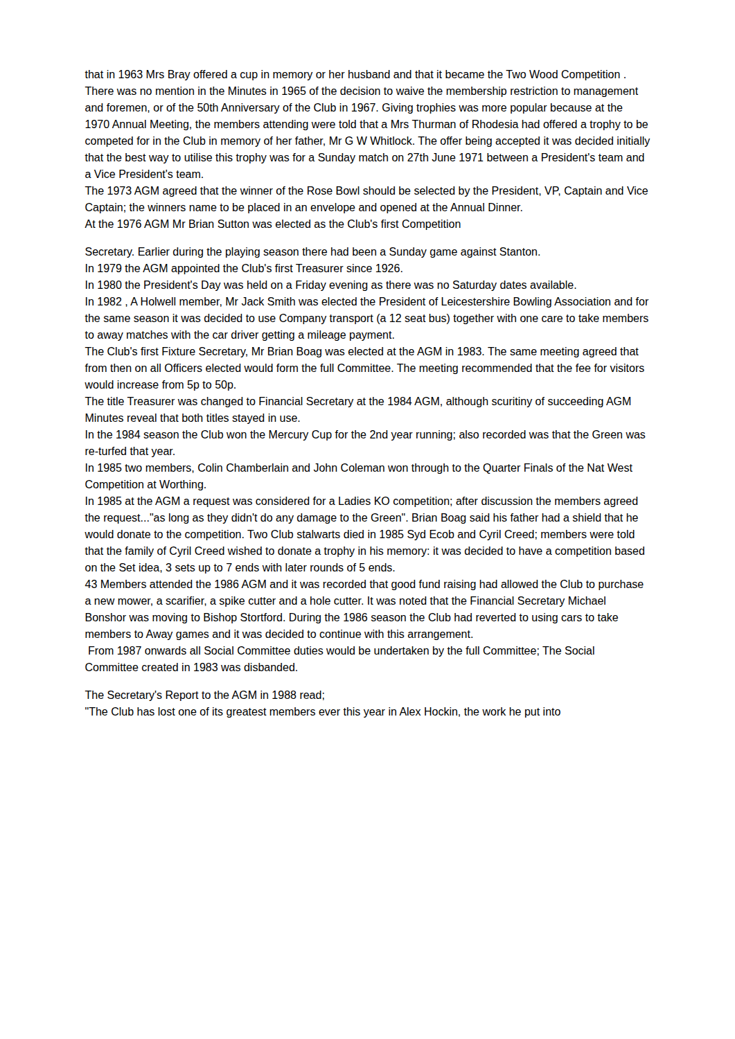that in 1963 Mrs Bray offered a cup in memory or her husband and that it became the Two Wood Competition .
There was no mention in the Minutes in 1965 of the decision to waive the membership restriction to management and foremen, or of the 50th Anniversary of the Club in 1967. Giving trophies was more popular because at the 1970 Annual Meeting, the members attending were told that a Mrs Thurman of Rhodesia had offered a trophy to be competed for in the Club in memory of her father, Mr G W Whitlock. The offer being accepted it was decided initially that the best way to utilise this trophy was for a Sunday match on 27th June 1971 between a President's team and a Vice President's team.
The 1973 AGM agreed that the winner of the Rose Bowl should be selected by the President, VP, Captain and Vice Captain; the winners name to be placed in an envelope and opened at the Annual Dinner.
At the 1976 AGM Mr Brian Sutton was elected as the Club's first Competition
Secretary. Earlier during the playing season there had been a Sunday game against Stanton.
In 1979 the AGM appointed the Club's first Treasurer since 1926.
In 1980 the President's Day was held on a Friday evening as there was no Saturday dates available.
In 1982 , A Holwell member, Mr Jack Smith was elected the President of Leicestershire Bowling Association and for the same season it was decided to use Company transport (a 12 seat bus) together with one care to take members to away matches with the car driver getting a mileage payment.
The Club's first Fixture Secretary, Mr Brian Boag was elected at the AGM in 1983. The same meeting agreed that from then on all Officers elected would form the full Committee. The meeting recommended that the fee for visitors would increase from 5p to 50p.
The title Treasurer was changed to Financial Secretary at the 1984 AGM, although scuritiny of succeeding AGM Minutes reveal that both titles stayed in use.
In the 1984 season the Club won the Mercury Cup for the 2nd year running; also recorded was that the Green was re-turfed that year.
In 1985 two members, Colin Chamberlain and John Coleman won through to the Quarter Finals of the Nat West Competition at Worthing.
In 1985 at the AGM a request was considered for a Ladies KO competition; after discussion the members agreed the request..."as long as they didn't do any damage to the Green". Brian Boag said his father had a shield that he would donate to the competition. Two Club stalwarts died in 1985 Syd Ecob and Cyril Creed; members were told that the family of Cyril Creed wished to donate a trophy in his memory: it was decided to have a competition based on the Set idea, 3 sets up to 7 ends with later rounds of 5 ends.
43 Members attended the 1986 AGM and it was recorded that good fund raising had allowed the Club to purchase a new mower, a scarifier, a spike cutter and a hole cutter. It was noted that the Financial Secretary Michael Bonshor was moving to Bishop Stortford. During the 1986 season the Club had reverted to using cars to take members to Away games and it was decided to continue with this arrangement.
From 1987 onwards all Social Committee duties would be undertaken by the full Committee; The Social Committee created in 1983 was disbanded.
The Secretary's Report to the AGM in 1988 read;
"The Club has lost one of its greatest members ever this year in Alex Hockin, the work he put into